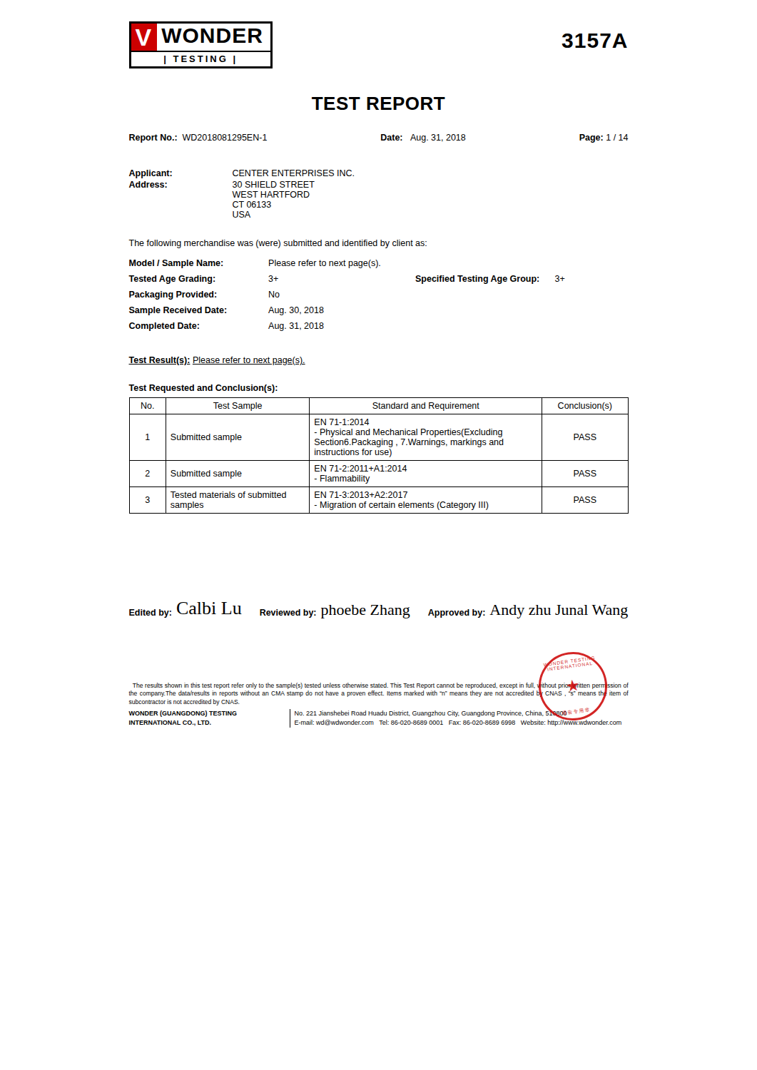V
WONDER
| TESTING |
3157A
TEST REPORT
Report No.: WD2018081295EN-1
Date: Aug. 31, 2018
Page: 1 / 14
| Applicant: | CENTER ENTERPRISES INC. |
| Address: | 30 SHIELD STREET WEST HARTFORD CT 06133 USA |
The following merchandise was (were) submitted and identified by client as:
| Model / Sample Name: | Please refer to next page(s). |
| Tested Age Grading: | 3+ | Specified Testing Age Group: | 3+ |
| Packaging Provided: | No |
| Sample Received Date: | Aug. 30, 2018 |
| Completed Date: | Aug. 31, 2018 |
Test Result(s): Please refer to next page(s).
Test Requested and Conclusion(s):
| No. | Test Sample | Standard and Requirement | Conclusion(s) |
| --- | --- | --- | --- |
| 1 | Submitted sample | EN 71-1:2014 - Physical and Mechanical Properties(Excluding Section6.Packaging , 7.Warnings, markings and instructions for use) | PASS |
| 2 | Submitted sample | EN 71-2:2011+A1:2014 - Flammability | PASS |
| 3 | Tested materials of submitted samples | EN 71-3:2013+A2:2017 - Migration of certain elements (Category III) | PASS |
Edited by: Calbi Lu
Reviewed by: phoebe Zhang
Approved by: Andy zhu Junal Wang
The results shown in this test report refer only to the sample(s) tested unless otherwise stated. This Test Report cannot be reproduced, except in full, without prior written permission of the company.The data/results in reports without an CMA stamp do not have a proven effect. Items marked with “n” means they are not accredited by CNAS , “s” means the item of subcontractor is not accredited by CNAS.
WONDER (GUANGDONG) TESTING
INTERNATIONAL CO., LTD.
No. 221 Jianshebei Road Huadu District, Guangzhou City, Guangdong Province, China, 510800
E-mail: wd@wdwonder.com Tel: 86-020-8689 0001 Fax: 86-020-8689 6998 Website: http://www.wdwonder.com
WONDER TESTING INTERNATIONAL
★
报告专用章